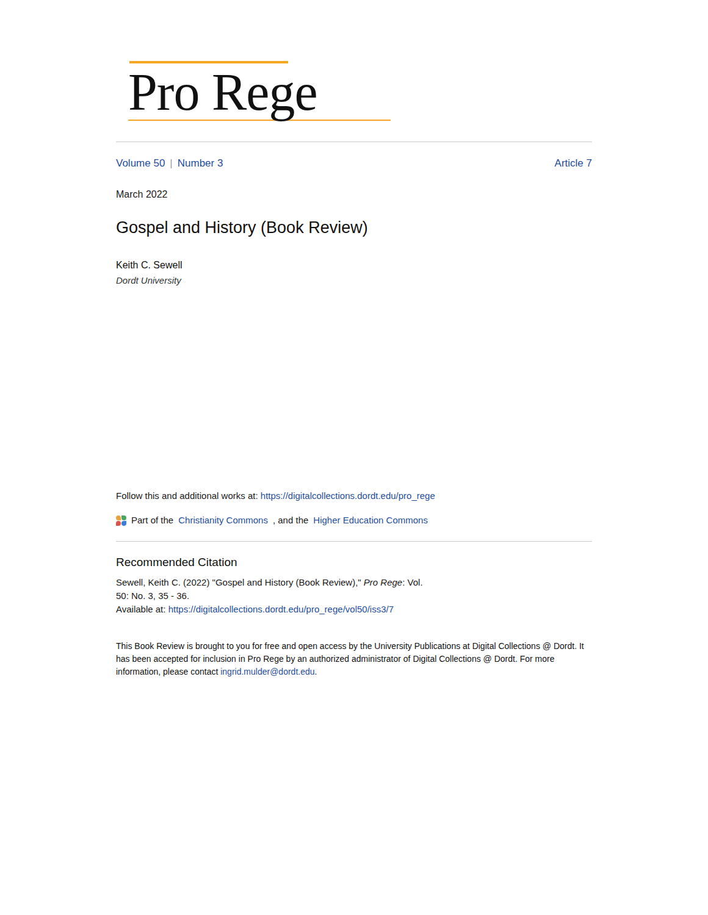Pro Rege
Volume 50|Number 3
Article 7
March 2022
Gospel and History (Book Review)
Keith C. Sewell
Dordt University
Follow this and additional works at: https://digitalcollections.dordt.edu/pro_rege
Part of the Christianity Commons, and the Higher Education Commons
Recommended Citation
Sewell, Keith C. (2022) "Gospel and History (Book Review)," Pro Rege: Vol.
50: No. 3, 35 - 36.
Available at: https://digitalcollections.dordt.edu/pro_rege/vol50/iss3/7
This Book Review is brought to you for free and open access by the University Publications at Digital Collections @ Dordt. It has been accepted for inclusion in Pro Rege by an authorized administrator of Digital Collections @ Dordt. For more information, please contact ingrid.mulder@dordt.edu.